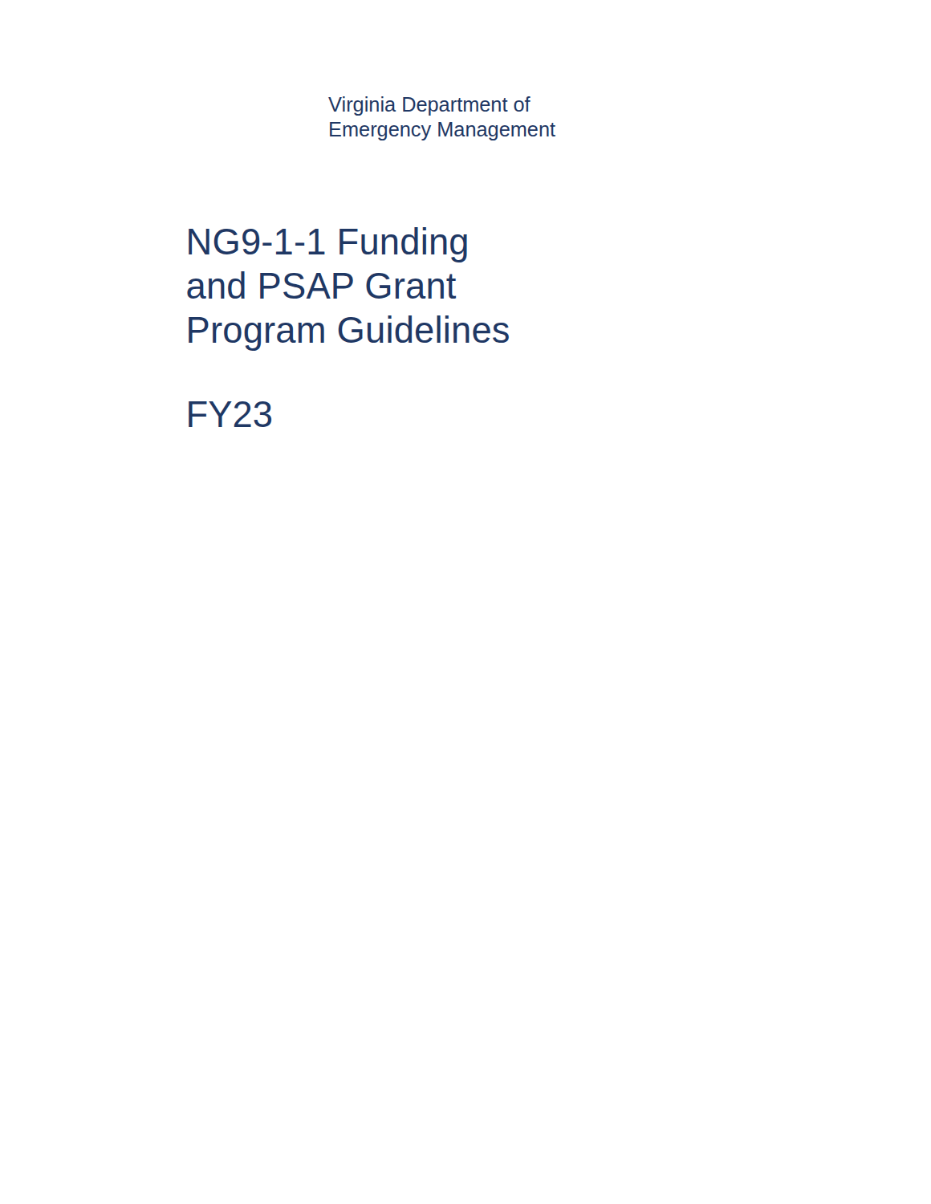Virginia Department of
Emergency Management
NG9-1-1 Funding and PSAP Grant Program Guidelines
FY23